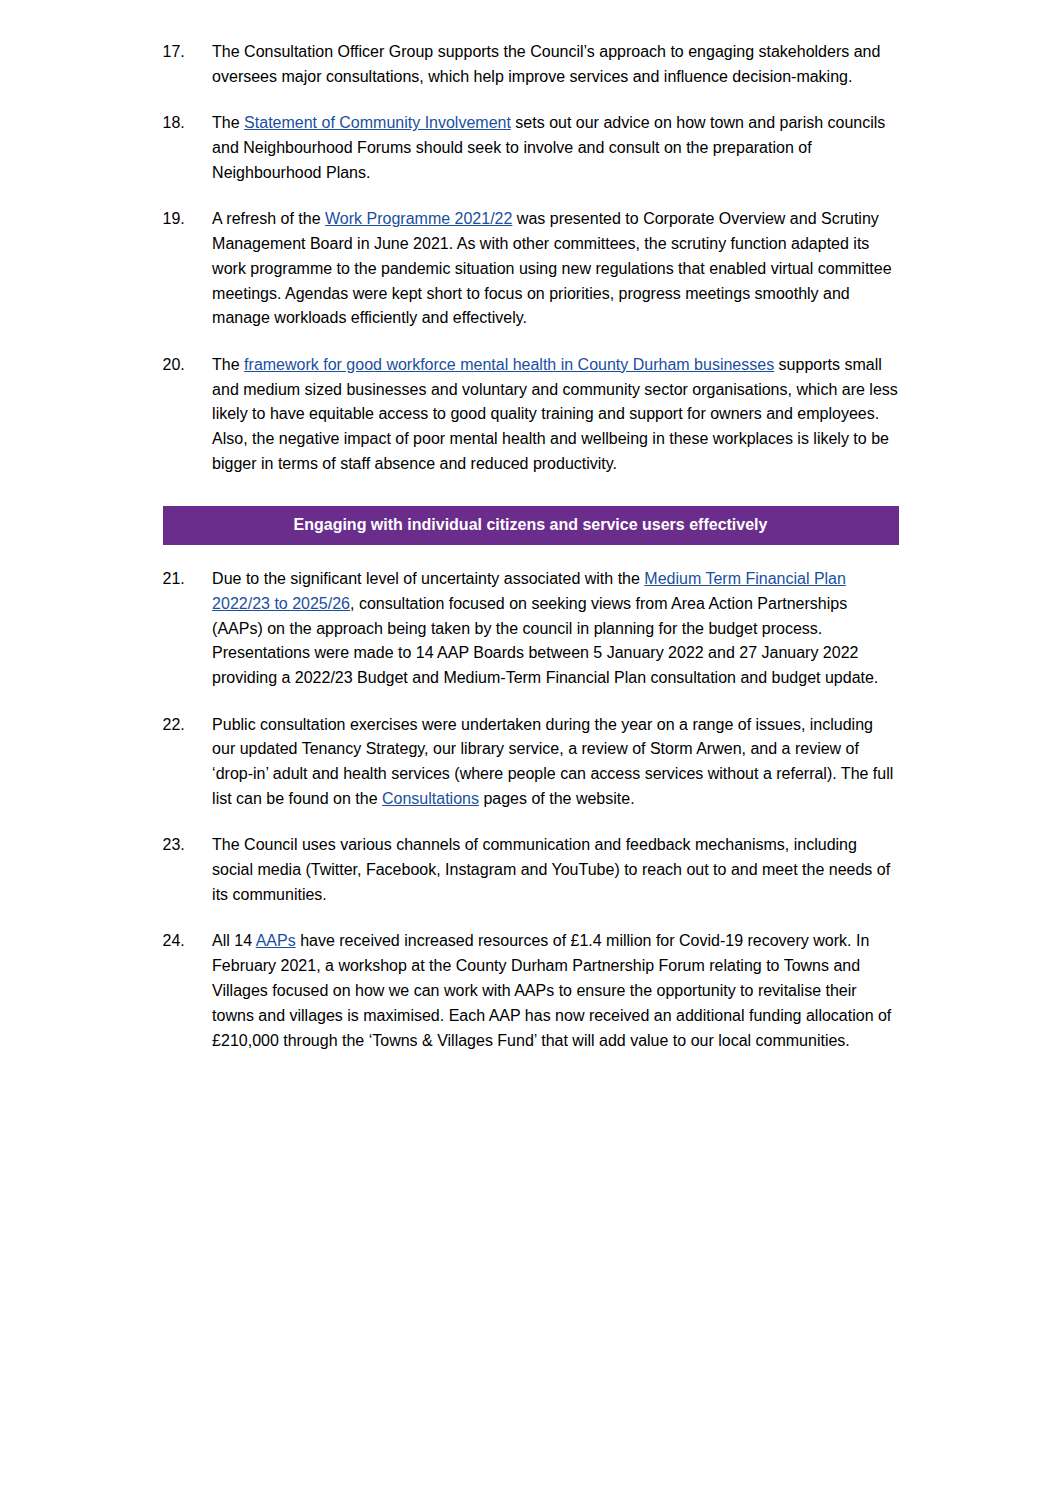17. The Consultation Officer Group supports the Council’s approach to engaging stakeholders and oversees major consultations, which help improve services and influence decision-making.
18. The Statement of Community Involvement sets out our advice on how town and parish councils and Neighbourhood Forums should seek to involve and consult on the preparation of Neighbourhood Plans.
19. A refresh of the Work Programme 2021/22 was presented to Corporate Overview and Scrutiny Management Board in June 2021. As with other committees, the scrutiny function adapted its work programme to the pandemic situation using new regulations that enabled virtual committee meetings. Agendas were kept short to focus on priorities, progress meetings smoothly and manage workloads efficiently and effectively.
20. The framework for good workforce mental health in County Durham businesses supports small and medium sized businesses and voluntary and community sector organisations, which are less likely to have equitable access to good quality training and support for owners and employees. Also, the negative impact of poor mental health and wellbeing in these workplaces is likely to be bigger in terms of staff absence and reduced productivity.
Engaging with individual citizens and service users effectively
21. Due to the significant level of uncertainty associated with the Medium Term Financial Plan 2022/23 to 2025/26, consultation focused on seeking views from Area Action Partnerships (AAPs) on the approach being taken by the council in planning for the budget process. Presentations were made to 14 AAP Boards between 5 January 2022 and 27 January 2022 providing a 2022/23 Budget and Medium-Term Financial Plan consultation and budget update.
22. Public consultation exercises were undertaken during the year on a range of issues, including our updated Tenancy Strategy, our library service, a review of Storm Arwen, and a review of ‘drop-in’ adult and health services (where people can access services without a referral). The full list can be found on the Consultations pages of the website.
23. The Council uses various channels of communication and feedback mechanisms, including social media (Twitter, Facebook, Instagram and YouTube) to reach out to and meet the needs of its communities.
24. All 14 AAPs have received increased resources of £1.4 million for Covid-19 recovery work. In February 2021, a workshop at the County Durham Partnership Forum relating to Towns and Villages focused on how we can work with AAPs to ensure the opportunity to revitalise their towns and villages is maximised. Each AAP has now received an additional funding allocation of £210,000 through the ‘Towns & Villages Fund’ that will add value to our local communities.